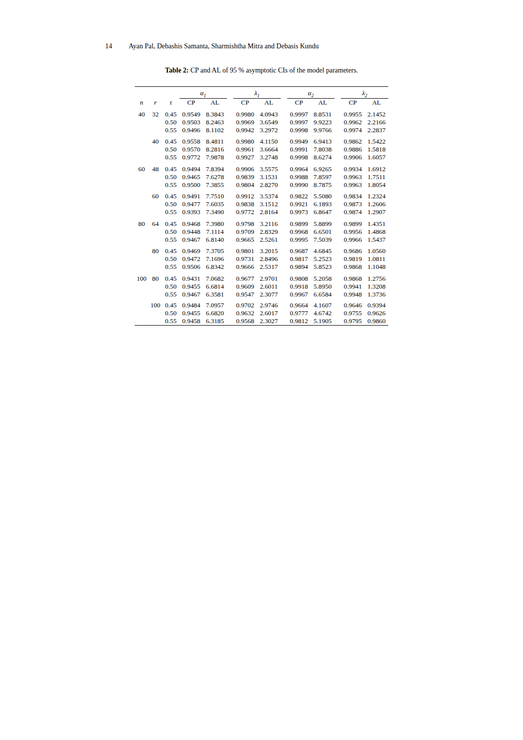14
Ayan Pal, Debashis Samanta, Sharmishtha Mitra and Debasis Kundu
Table 2: CP and AL of 95 % asymptotic CIs of the model parameters.
| | | | α 1 | | λ 1 | | α 2 | | λ 2 |
| n | r | τ | CP | AL | | CP | AL | | CP | AL | | CP | AL |
| 40 | 32 | 0.45 | 0.9549 | 8.3843 | | 0.9980 | 4.0943 | | 0.9997 | 8.8531 | | 0.9955 | 2.1452 |
| | | 0.50 | 0.9503 | 8.2463 | | 0.9969 | 3.6549 | | 0.9997 | 9.9223 | | 0.9962 | 2.2166 |
| | | 0.55 | 0.9496 | 8.1102 | | 0.9942 | 3.2972 | | 0.9998 | 9.9766 | | 0.9974 | 2.2837 |
| | 40 | 0.45 | 0.9558 | 8.4811 | | 0.9980 | 4.1150 | | 0.9949 | 6.9413 | | 0.9862 | 1.5422 |
| | | 0.50 | 0.9570 | 8.2816 | | 0.9961 | 3.6664 | | 0.9991 | 7.8038 | | 0.9886 | 1.5818 |
| | | 0.55 | 0.9772 | 7.9878 | | 0.9927 | 3.2748 | | 0.9998 | 8.6274 | | 0.9906 | 1.6057 |
| 60 | 48 | 0.45 | 0.9494 | 7.8394 | | 0.9906 | 3.5575 | | 0.9964 | 6.9265 | | 0.9934 | 1.6912 |
| | | 0.50 | 0.9465 | 7.6278 | | 0.9839 | 3.1531 | | 0.9988 | 7.8597 | | 0.9963 | 1.7511 |
| | | 0.55 | 0.9500 | 7.3855 | | 0.9804 | 2.8270 | | 0.9990 | 8.7875 | | 0.9963 | 1.8054 |
| | 60 | 0.45 | 0.9491 | 7.7510 | | 0.9912 | 3.5374 | | 0.9822 | 5.5080 | | 0.9834 | 1.2324 |
| | | 0.50 | 0.9477 | 7.6035 | | 0.9838 | 3.1512 | | 0.9921 | 6.1893 | | 0.9873 | 1.2606 |
| | | 0.55 | 0.9393 | 7.3490 | | 0.9772 | 2.8164 | | 0.9973 | 6.8647 | | 0.9874 | 1.2907 |
| 80 | 64 | 0.45 | 0.9468 | 7.3980 | | 0.9798 | 3.2116 | | 0.9899 | 5.8899 | | 0.9899 | 1.4351 |
| | | 0.50 | 0.9448 | 7.1114 | | 0.9709 | 2.8329 | | 0.9968 | 6.6501 | | 0.9956 | 1.4868 |
| | | 0.55 | 0.9467 | 6.8140 | | 0.9665 | 2.5261 | | 0.9995 | 7.5039 | | 0.9966 | 1.5437 |
| | 80 | 0.45 | 0.9469 | 7.3705 | | 0.9801 | 3.2015 | | 0.9687 | 4.6845 | | 0.9686 | 1.0560 |
| | | 0.50 | 0.9472 | 7.1696 | | 0.9731 | 2.8496 | | 0.9817 | 5.2523 | | 0.9819 | 1.0811 |
| | | 0.55 | 0.9506 | 6.8342 | | 0.9666 | 2.5317 | | 0.9894 | 5.8523 | | 0.9868 | 1.1048 |
| 100 | 80 | 0.45 | 0.9431 | 7.0682 | | 0.9677 | 2.9701 | | 0.9808 | 5.2058 | | 0.9868 | 1.2756 |
| | | 0.50 | 0.9455 | 6.6814 | | 0.9609 | 2.6011 | | 0.9918 | 5.8950 | | 0.9941 | 1.3208 |
| | | 0.55 | 0.9467 | 6.3581 | | 0.9547 | 2.3077 | | 0.9967 | 6.6584 | | 0.9948 | 1.3736 |
| | 100 | 0.45 | 0.9484 | 7.0957 | | 0.9702 | 2.9746 | | 0.9664 | 4.1607 | | 0.9646 | 0.9394 |
| | | 0.50 | 0.9455 | 6.6820 | | 0.9632 | 2.6017 | | 0.9777 | 4.6742 | | 0.9755 | 0.9626 |
| | | 0.55 | 0.9458 | 6.3185 | | 0.9568 | 2.3027 | | 0.9812 | 5.1905 | | 0.9795 | 0.9860 |